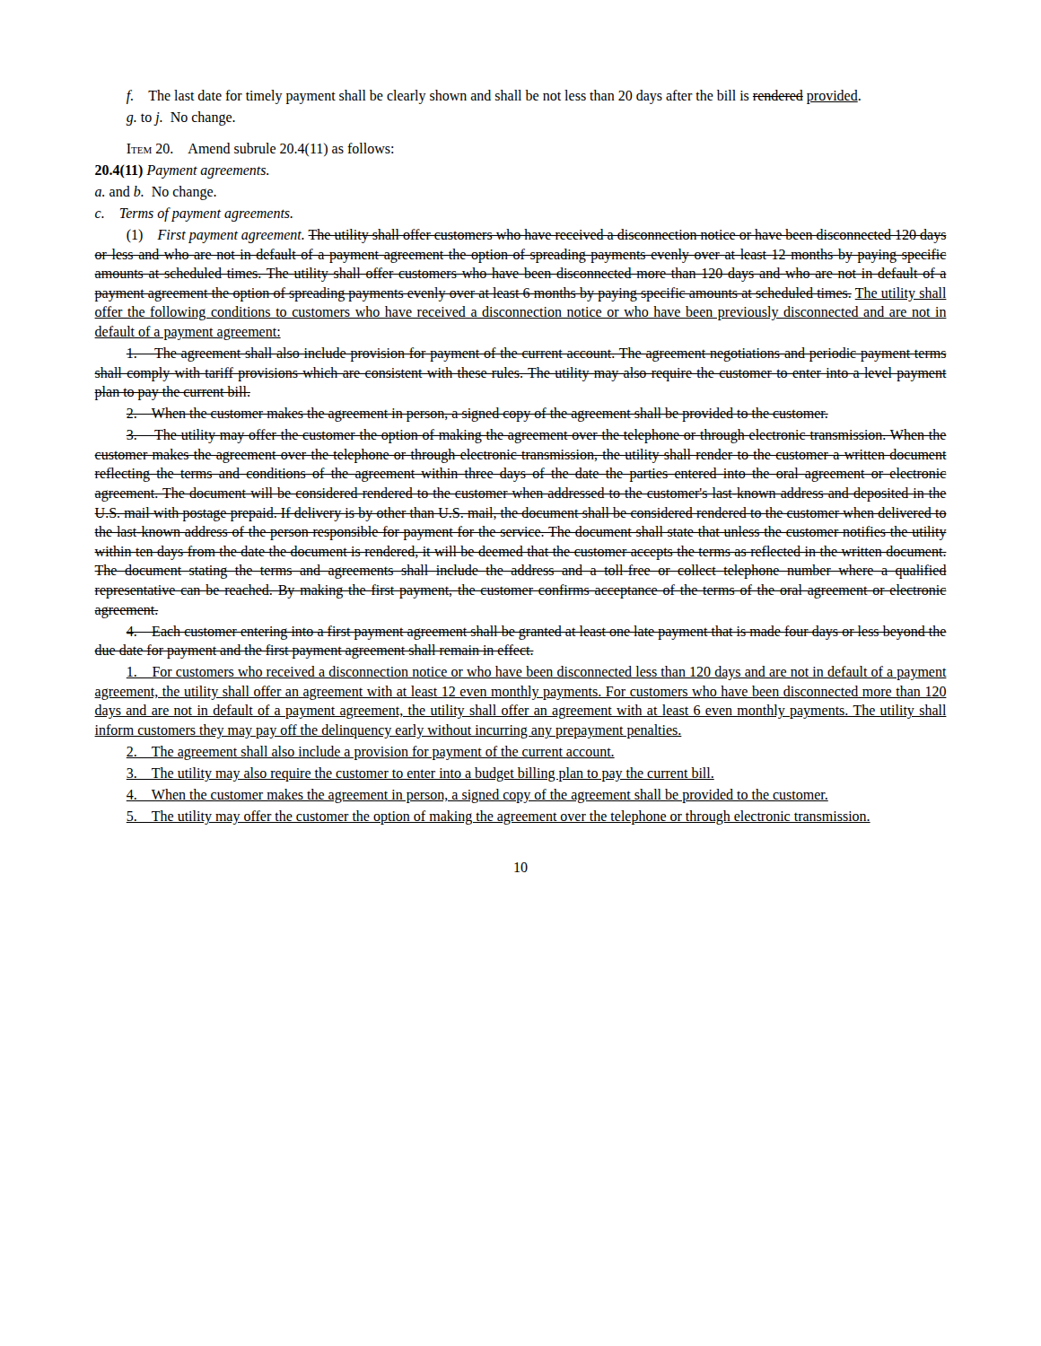f. The last date for timely payment shall be clearly shown and shall be not less than 20 days after the bill is rendered provided.
g. to j. No change.
Item 20. Amend subrule 20.4(11) as follows:
20.4(11) Payment agreements.
a. and b. No change.
c. Terms of payment agreements.
(1) First payment agreement. The utility shall offer customers who have received a disconnection notice or have been disconnected 120 days or less and who are not in default of a payment agreement the option of spreading payments evenly over at least 12 months by paying specific amounts at scheduled times. The utility shall offer customers who have been disconnected more than 120 days and who are not in default of a payment agreement the option of spreading payments evenly over at least 6 months by paying specific amounts at scheduled times. The utility shall offer the following conditions to customers who have received a disconnection notice or who have been previously disconnected and are not in default of a payment agreement:
1. The agreement shall also include provision for payment of the current account. The agreement negotiations and periodic payment terms shall comply with tariff provisions which are consistent with these rules. The utility may also require the customer to enter into a level payment plan to pay the current bill.
2. When the customer makes the agreement in person, a signed copy of the agreement shall be provided to the customer.
3. The utility may offer the customer the option of making the agreement over the telephone or through electronic transmission. When the customer makes the agreement over the telephone or through electronic transmission, the utility shall render to the customer a written document reflecting the terms and conditions of the agreement within three days of the date the parties entered into the oral agreement or electronic agreement. The document will be considered rendered to the customer when addressed to the customer's last-known address and deposited in the U.S. mail with postage prepaid. If delivery is by other than U.S. mail, the document shall be considered rendered to the customer when delivered to the last-known address of the person responsible for payment for the service. The document shall state that unless the customer notifies the utility within ten days from the date the document is rendered, it will be deemed that the customer accepts the terms as reflected in the written document. The document stating the terms and agreements shall include the address and a toll-free or collect telephone number where a qualified representative can be reached. By making the first payment, the customer confirms acceptance of the terms of the oral agreement or electronic agreement.
4. Each customer entering into a first payment agreement shall be granted at least one late payment that is made four days or less beyond the due date for payment and the first payment agreement shall remain in effect.
1. For customers who received a disconnection notice or who have been disconnected less than 120 days and are not in default of a payment agreement, the utility shall offer an agreement with at least 12 even monthly payments. For customers who have been disconnected more than 120 days and are not in default of a payment agreement, the utility shall offer an agreement with at least 6 even monthly payments. The utility shall inform customers they may pay off the delinquency early without incurring any prepayment penalties.
2. The agreement shall also include a provision for payment of the current account.
3. The utility may also require the customer to enter into a budget billing plan to pay the current bill.
4. When the customer makes the agreement in person, a signed copy of the agreement shall be provided to the customer.
5. The utility may offer the customer the option of making the agreement over the telephone or through electronic transmission.
10